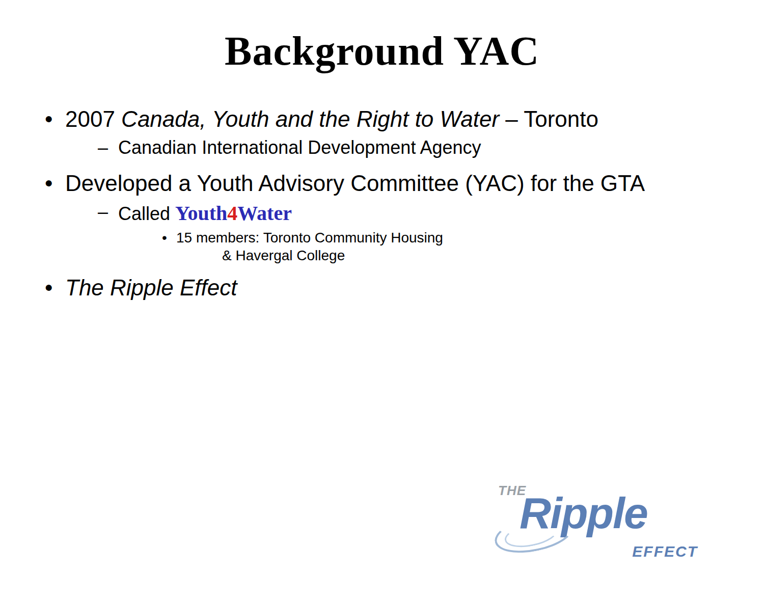Background YAC
2007 Canada, Youth and the Right to Water – Toronto
Canadian International Development Agency
Developed a Youth Advisory Committee (YAC) for the GTA
Called Youth 4 Water
15 members: Toronto Community Housing& Havergal College
The Ripple Effect
THE Ripple EFFECT